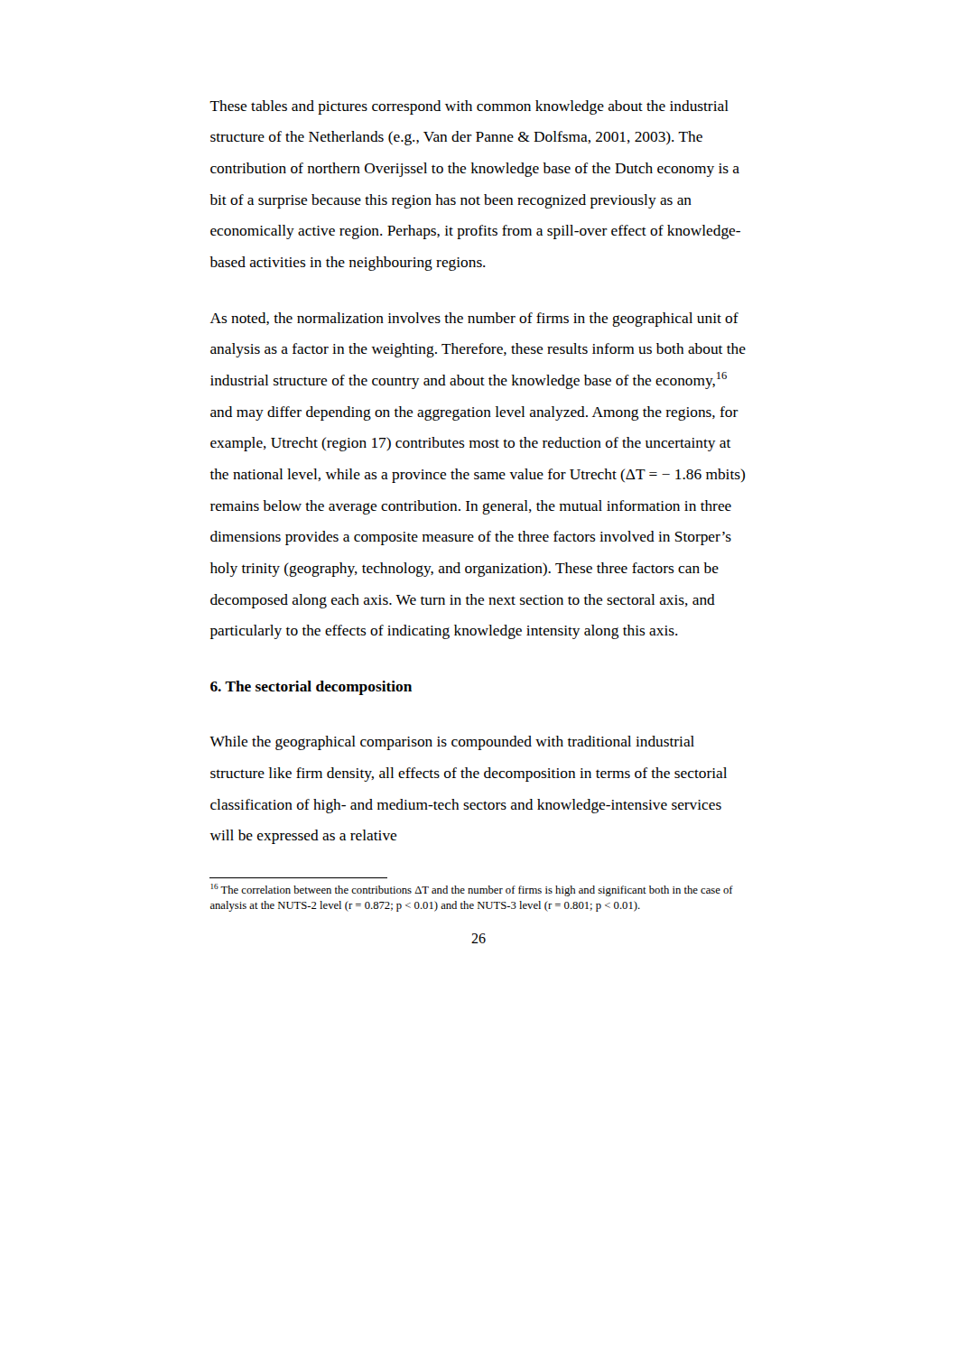These tables and pictures correspond with common knowledge about the industrial structure of the Netherlands (e.g., Van der Panne & Dolfsma, 2001, 2003). The contribution of northern Overijssel to the knowledge base of the Dutch economy is a bit of a surprise because this region has not been recognized previously as an economically active region. Perhaps, it profits from a spill-over effect of knowledge-based activities in the neighbouring regions.
As noted, the normalization involves the number of firms in the geographical unit of analysis as a factor in the weighting. Therefore, these results inform us both about the industrial structure of the country and about the knowledge base of the economy,16 and may differ depending on the aggregation level analyzed. Among the regions, for example, Utrecht (region 17) contributes most to the reduction of the uncertainty at the national level, while as a province the same value for Utrecht (ΔT = − 1.86 mbits) remains below the average contribution. In general, the mutual information in three dimensions provides a composite measure of the three factors involved in Storper’s holy trinity (geography, technology, and organization). These three factors can be decomposed along each axis. We turn in the next section to the sectoral axis, and particularly to the effects of indicating knowledge intensity along this axis.
6. The sectorial decomposition
While the geographical comparison is compounded with traditional industrial structure like firm density, all effects of the decomposition in terms of the sectorial classification of high- and medium-tech sectors and knowledge-intensive services will be expressed as a relative
16 The correlation between the contributions ΔT and the number of firms is high and significant both in the case of analysis at the NUTS-2 level (r = 0.872; p < 0.01) and the NUTS-3 level (r = 0.801; p < 0.01).
26